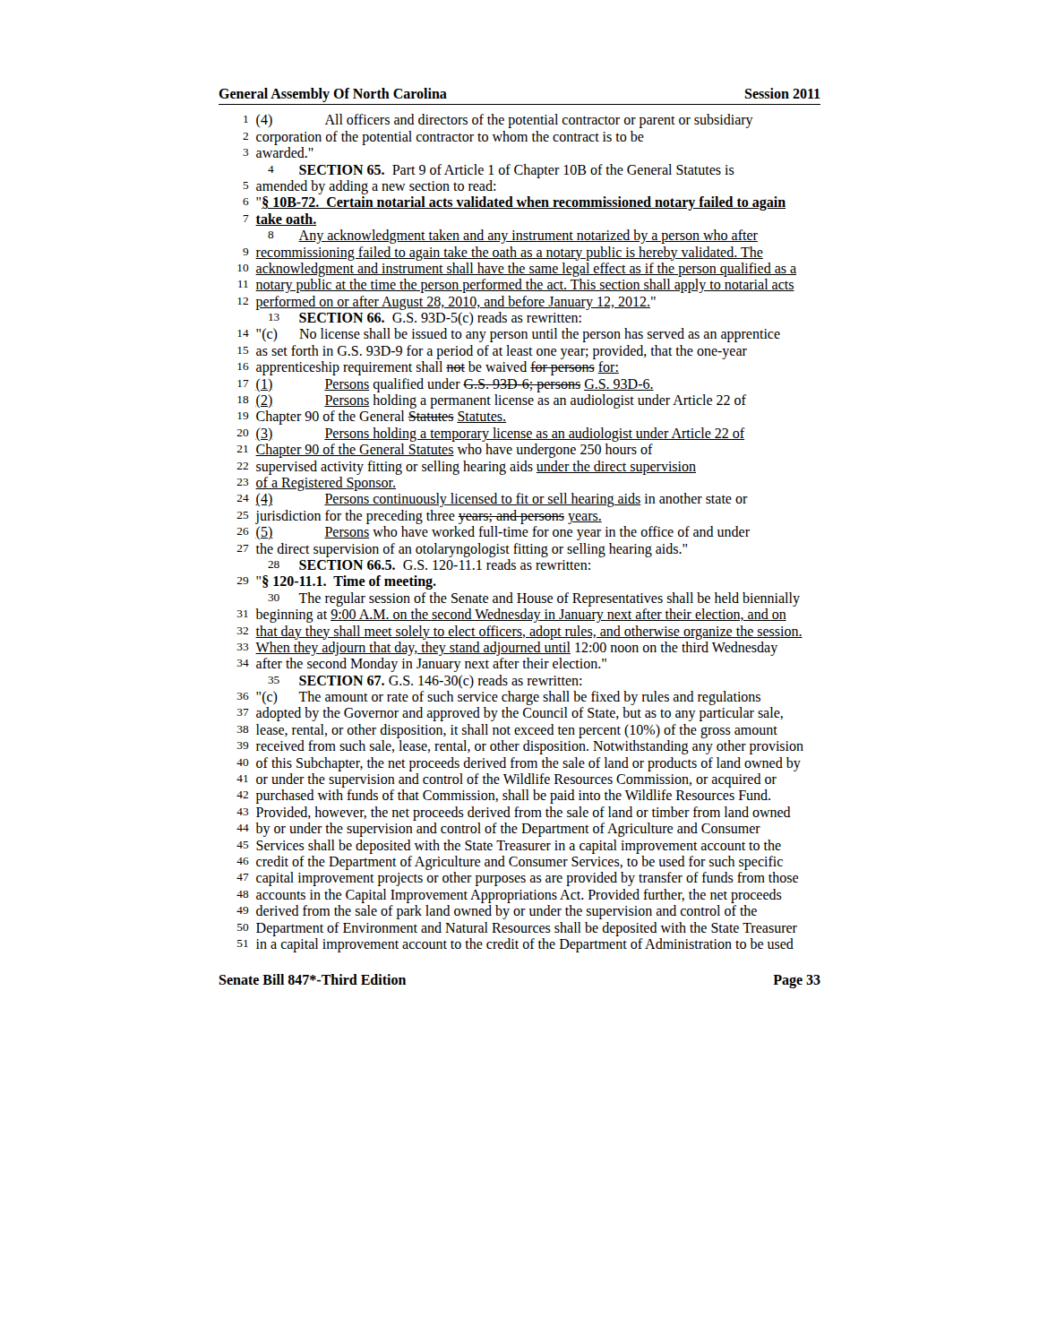General Assembly Of North Carolina Session 2011
(4) All officers and directors of the potential contractor or parent or subsidiary
corporation of the potential contractor to whom the contract is to be
awarded."
SECTION 65. Part 9 of Article 1 of Chapter 10B of the General Statutes is
amended by adding a new section to read:
"§ 10B-72. Certain notarial acts validated when recommissioned notary failed to again
take oath.
Any acknowledgment taken and any instrument notarized by a person who after
recommissioning failed to again take the oath as a notary public is hereby validated. The
acknowledgment and instrument shall have the same legal effect as if the person qualified as a
notary public at the time the person performed the act. This section shall apply to notarial acts
performed on or after August 28, 2010, and before January 12, 2012."
SECTION 66. G.S. 93D-5(c) reads as rewritten:
"(c) No license shall be issued to any person until the person has served as an apprentice
as set forth in G.S. 93D-9 for a period of at least one year; provided, that the one-year
apprenticeship requirement shall not be waived for persons for:
(1) Persons qualified under G.S. 93D-6; persons G.S. 93D-6.
(2) Persons holding a permanent license as an audiologist under Article 22 of
Chapter 90 of the General Statutes Statutes.
(3) Persons holding a temporary license as an audiologist under Article 22 of
Chapter 90 of the General Statutes who have undergone 250 hours of
supervised activity fitting or selling hearing aids under the direct supervision
of a Registered Sponsor.
(4) Persons continuously licensed to fit or sell hearing aids in another state or
jurisdiction for the preceding three years; and persons years.
(5) Persons who have worked full-time for one year in the office of and under
the direct supervision of an otolaryngologist fitting or selling hearing aids."
SECTION 66.5. G.S. 120-11.1 reads as rewritten:
"§ 120-11.1. Time of meeting.
The regular session of the Senate and House of Representatives shall be held biennially
beginning at 9:00 A.M. on the second Wednesday in January next after their election, and on
that day they shall meet solely to elect officers, adopt rules, and otherwise organize the session.
When they adjourn that day, they stand adjourned until 12:00 noon on the third Wednesday
after the second Monday in January next after their election."
SECTION 67. G.S. 146-30(c) reads as rewritten:
"(c) The amount or rate of such service charge shall be fixed by rules and regulations
adopted by the Governor and approved by the Council of State, but as to any particular sale,
lease, rental, or other disposition, it shall not exceed ten percent (10%) of the gross amount
received from such sale, lease, rental, or other disposition. Notwithstanding any other provision
of this Subchapter, the net proceeds derived from the sale of land or products of land owned by
or under the supervision and control of the Wildlife Resources Commission, or acquired or
purchased with funds of that Commission, shall be paid into the Wildlife Resources Fund.
Provided, however, the net proceeds derived from the sale of land or timber from land owned
by or under the supervision and control of the Department of Agriculture and Consumer
Services shall be deposited with the State Treasurer in a capital improvement account to the
credit of the Department of Agriculture and Consumer Services, to be used for such specific
capital improvement projects or other purposes as are provided by transfer of funds from those
accounts in the Capital Improvement Appropriations Act. Provided further, the net proceeds
derived from the sale of park land owned by or under the supervision and control of the
Department of Environment and Natural Resources shall be deposited with the State Treasurer
in a capital improvement account to the credit of the Department of Administration to be used
Senate Bill 847*-Third Edition Page 33